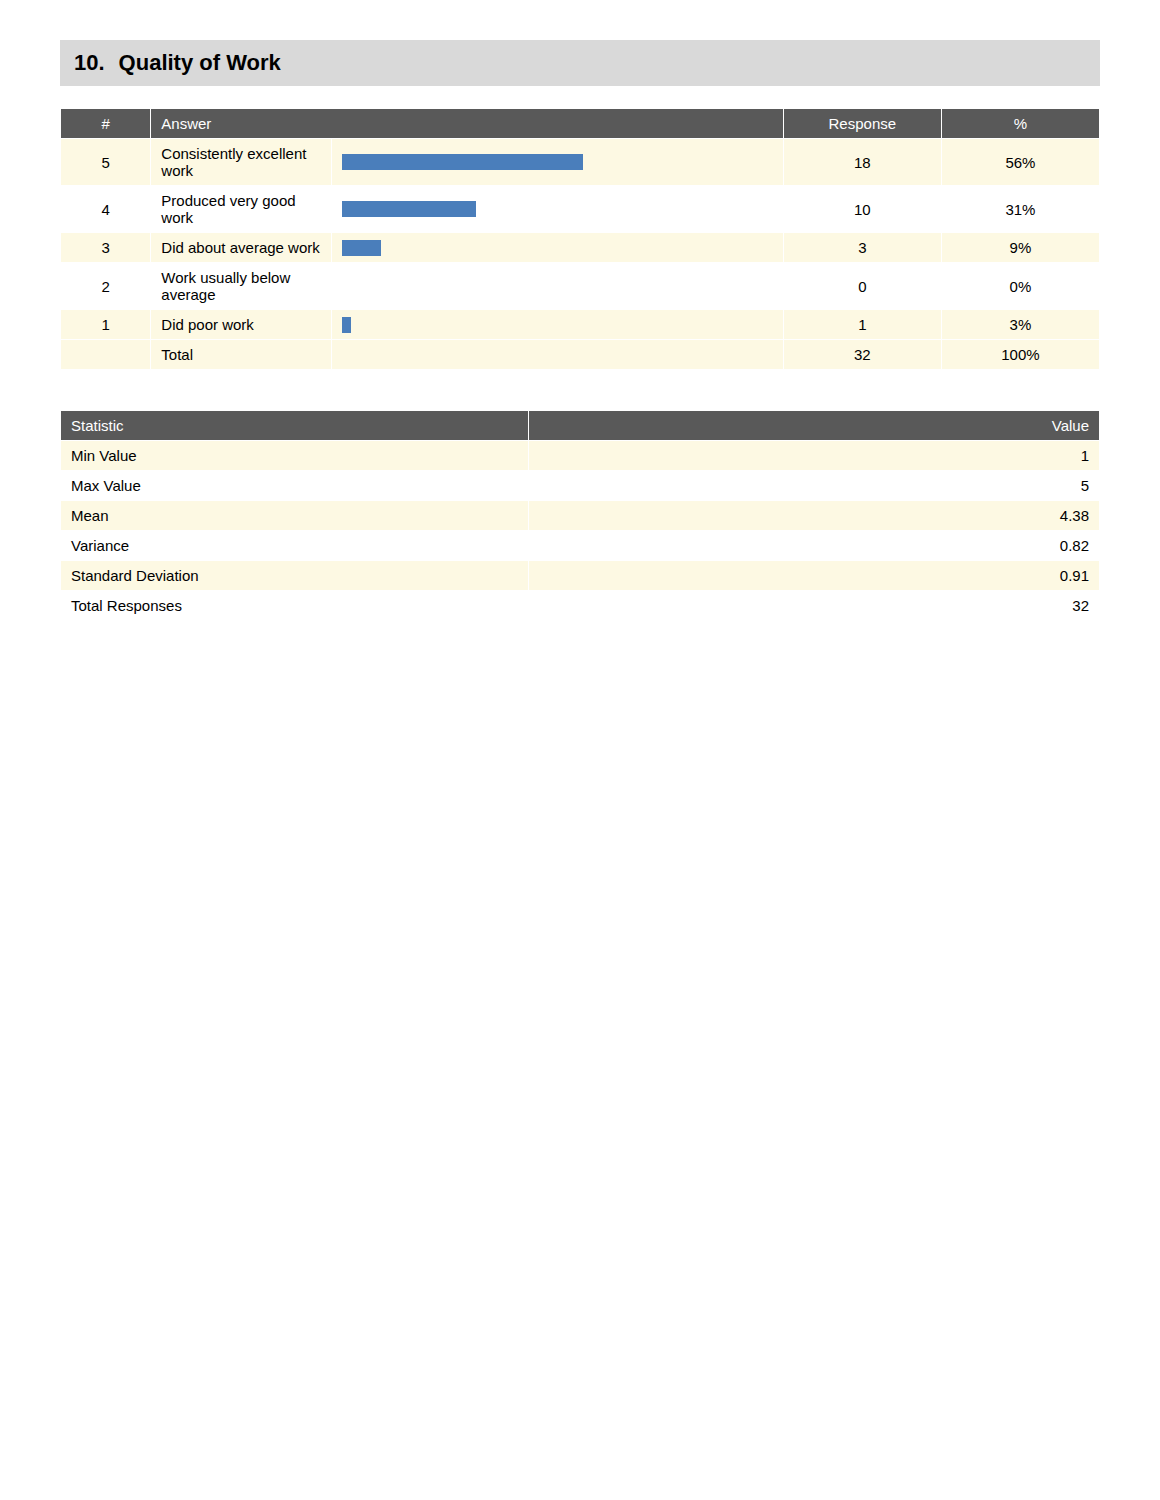10. Quality of Work
| # | Answer | Response | % |
| --- | --- | --- | --- |
| 5 | Consistently excellent work | | 18 | 56% |
| 4 | Produced very good work | | 10 | 31% |
| 3 | Did about average work | | 3 | 9% |
| 2 | Work usually below average | | 0 | 0% |
| 1 | Did poor work | | 1 | 3% |
| | Total | | 32 | 100% |
| Statistic | Value |
| --- | --- |
| Min Value | 1 |
| Max Value | 5 |
| Mean | 4.38 |
| Variance | 0.82 |
| Standard Deviation | 0.91 |
| Total Responses | 32 |